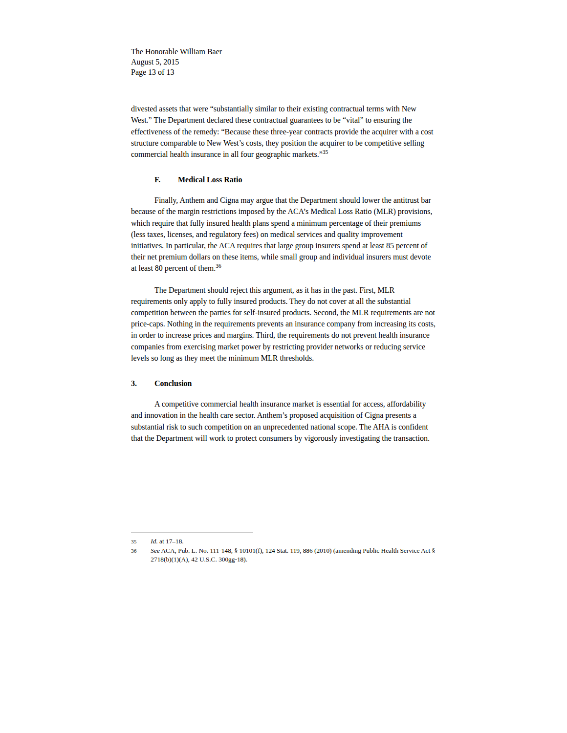The Honorable William Baer
August 5, 2015
Page 13 of 13
divested assets that were “substantially similar to their existing contractual terms with New West.” The Department declared these contractual guarantees to be “vital” to ensuring the effectiveness of the remedy: “Because these three-year contracts provide the acquirer with a cost structure comparable to New West’s costs, they position the acquirer to be competitive selling commercial health insurance in all four geographic markets.”35
F. Medical Loss Ratio
Finally, Anthem and Cigna may argue that the Department should lower the antitrust bar because of the margin restrictions imposed by the ACA’s Medical Loss Ratio (MLR) provisions, which require that fully insured health plans spend a minimum percentage of their premiums (less taxes, licenses, and regulatory fees) on medical services and quality improvement initiatives. In particular, the ACA requires that large group insurers spend at least 85 percent of their net premium dollars on these items, while small group and individual insurers must devote at least 80 percent of them.36
The Department should reject this argument, as it has in the past. First, MLR requirements only apply to fully insured products. They do not cover at all the substantial competition between the parties for self-insured products. Second, the MLR requirements are not price-caps. Nothing in the requirements prevents an insurance company from increasing its costs, in order to increase prices and margins. Third, the requirements do not prevent health insurance companies from exercising market power by restricting provider networks or reducing service levels so long as they meet the minimum MLR thresholds.
3. Conclusion
A competitive commercial health insurance market is essential for access, affordability and innovation in the health care sector. Anthem’s proposed acquisition of Cigna presents a substantial risk to such competition on an unprecedented national scope. The AHA is confident that the Department will work to protect consumers by vigorously investigating the transaction.
35
Id. at 17–18.
36
See ACA, Pub. L. No. 111-148, § 10101(f), 124 Stat. 119, 886 (2010) (amending Public Health Service Act § 2718(b)(1)(A), 42 U.S.C. 300gg-18).